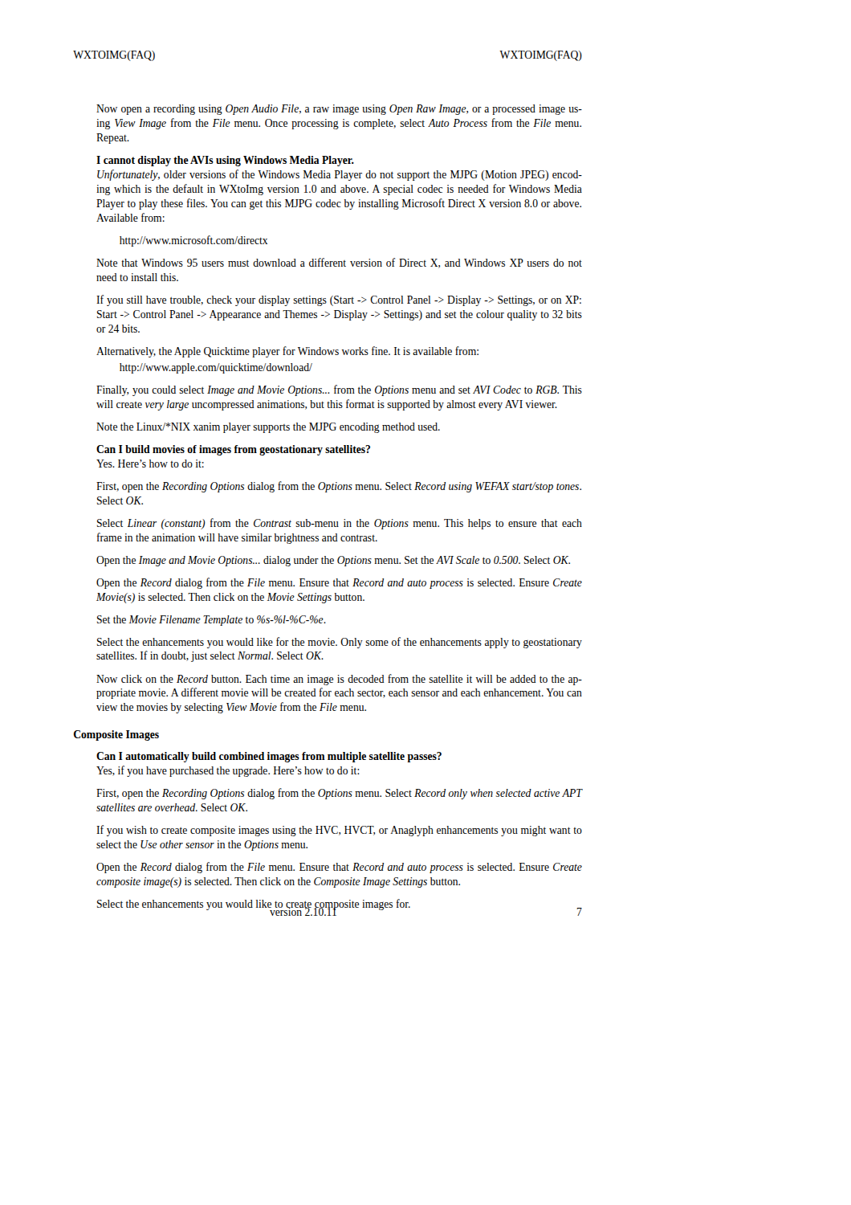WXTOIMG(FAQ) WXTOIMG(FAQ)
Now open a recording using Open Audio File, a raw image using Open Raw Image, or a processed image using View Image from the File menu. Once processing is complete, select Auto Process from the File menu. Repeat.
I cannot display the AVIs using Windows Media Player.
Unfortunately, older versions of the Windows Media Player do not support the MJPG (Motion JPEG) encoding which is the default in WXtoImg version 1.0 and above. A special codec is needed for Windows Media Player to play these files. You can get this MJPG codec by installing Microsoft Direct X version 8.0 or above. Available from:
http://www.microsoft.com/directx
Note that Windows 95 users must download a different version of Direct X, and Windows XP users do not need to install this.
If you still have trouble, check your display settings (Start -> Control Panel -> Display -> Settings, or on XP: Start -> Control Panel -> Appearance and Themes -> Display -> Settings) and set the colour quality to 32 bits or 24 bits.
Alternatively, the Apple Quicktime player for Windows works fine. It is available from:
http://www.apple.com/quicktime/download/
Finally, you could select Image and Movie Options... from the Options menu and set AVI Codec to RGB. This will create very large uncompressed animations, but this format is supported by almost every AVI viewer.
Note the Linux/*NIX xanim player supports the MJPG encoding method used.
Can I build movies of images from geostationary satellites?
Yes. Here’s how to do it:
First, open the Recording Options dialog from the Options menu. Select Record using WEFAX start/stop tones. Select OK.
Select Linear (constant) from the Contrast sub-menu in the Options menu. This helps to ensure that each frame in the animation will have similar brightness and contrast.
Open the Image and Movie Options... dialog under the Options menu. Set the AVI Scale to 0.500. Select OK.
Open the Record dialog from the File menu. Ensure that Record and auto process is selected. Ensure Create Movie(s) is selected. Then click on the Movie Settings button.
Set the Movie Filename Template to %s-%l-%C-%e.
Select the enhancements you would like for the movie. Only some of the enhancements apply to geostationary satellites. If in doubt, just select Normal. Select OK.
Now click on the Record button. Each time an image is decoded from the satellite it will be added to the appropriate movie. A different movie will be created for each sector, each sensor and each enhancement. You can view the movies by selecting View Movie from the File menu.
Composite Images
Can I automatically build combined images from multiple satellite passes?
Yes, if you have purchased the upgrade. Here’s how to do it:
First, open the Recording Options dialog from the Options menu. Select Record only when selected active APT satellites are overhead. Select OK.
If you wish to create composite images using the HVC, HVCT, or Anaglyph enhancements you might want to select the Use other sensor in the Options menu.
Open the Record dialog from the File menu. Ensure that Record and auto process is selected. Ensure Create composite image(s) is selected. Then click on the Composite Image Settings button.
Select the enhancements you would like to create composite images for.
version 2.10.11 7